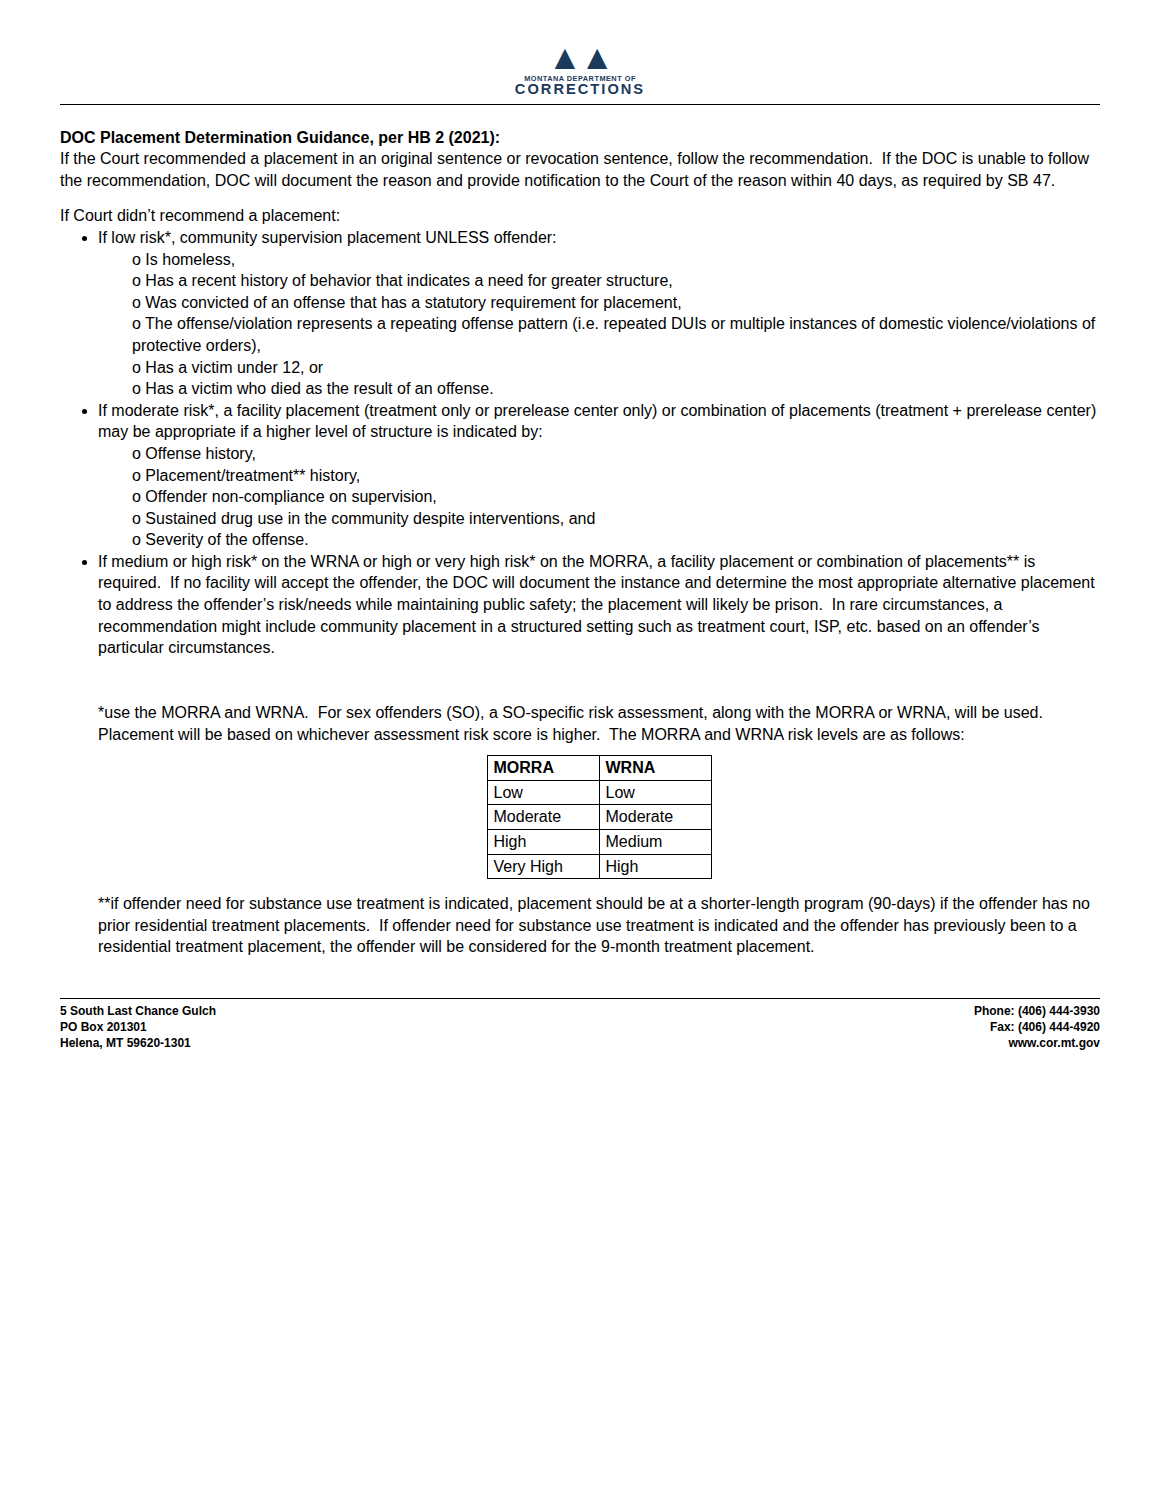▲▲
MONTANA DEPARTMENT OF
CORRECTIONS
DOC Placement Determination Guidance, per HB 2 (2021):
If the Court recommended a placement in an original sentence or revocation sentence, follow the recommendation. If the DOC is unable to follow the recommendation, DOC will document the reason and provide notification to the Court of the reason within 40 days, as required by SB 47.
If Court didn’t recommend a placement:
If low risk*, community supervision placement UNLESS offender:
Is homeless,
Has a recent history of behavior that indicates a need for greater structure,
Was convicted of an offense that has a statutory requirement for placement,
The offense/violation represents a repeating offense pattern (i.e. repeated DUIs or multiple instances of domestic violence/violations of protective orders),
Has a victim under 12, or
Has a victim who died as the result of an offense.
If moderate risk*, a facility placement (treatment only or prerelease center only) or combination of placements (treatment + prerelease center) may be appropriate if a higher level of structure is indicated by:
Offense history,
Placement/treatment** history,
Offender non-compliance on supervision,
Sustained drug use in the community despite interventions, and
Severity of the offense.
If medium or high risk* on the WRNA or high or very high risk* on the MORRA, a facility placement or combination of placements** is required. If no facility will accept the offender, the DOC will document the instance and determine the most appropriate alternative placement to address the offender’s risk/needs while maintaining public safety; the placement will likely be prison. In rare circumstances, a recommendation might include community placement in a structured setting such as treatment court, ISP, etc. based on an offender’s particular circumstances.
*use the MORRA and WRNA. For sex offenders (SO), a SO-specific risk assessment, along with the MORRA or WRNA, will be used. Placement will be based on whichever assessment risk score is higher. The MORRA and WRNA risk levels are as follows:
| MORRA | WRNA |
| --- | --- |
| Low | Low |
| Moderate | Moderate |
| High | Medium |
| Very High | High |
**if offender need for substance use treatment is indicated, placement should be at a shorter-length program (90-days) if the offender has no prior residential treatment placements. If offender need for substance use treatment is indicated and the offender has previously been to a residential treatment placement, the offender will be considered for the 9-month treatment placement.
5 South Last Chance Gulch
PO Box 201301
Helena, MT 59620-1301
Phone: (406) 444-3930
Fax: (406) 444-4920
www.cor.mt.gov